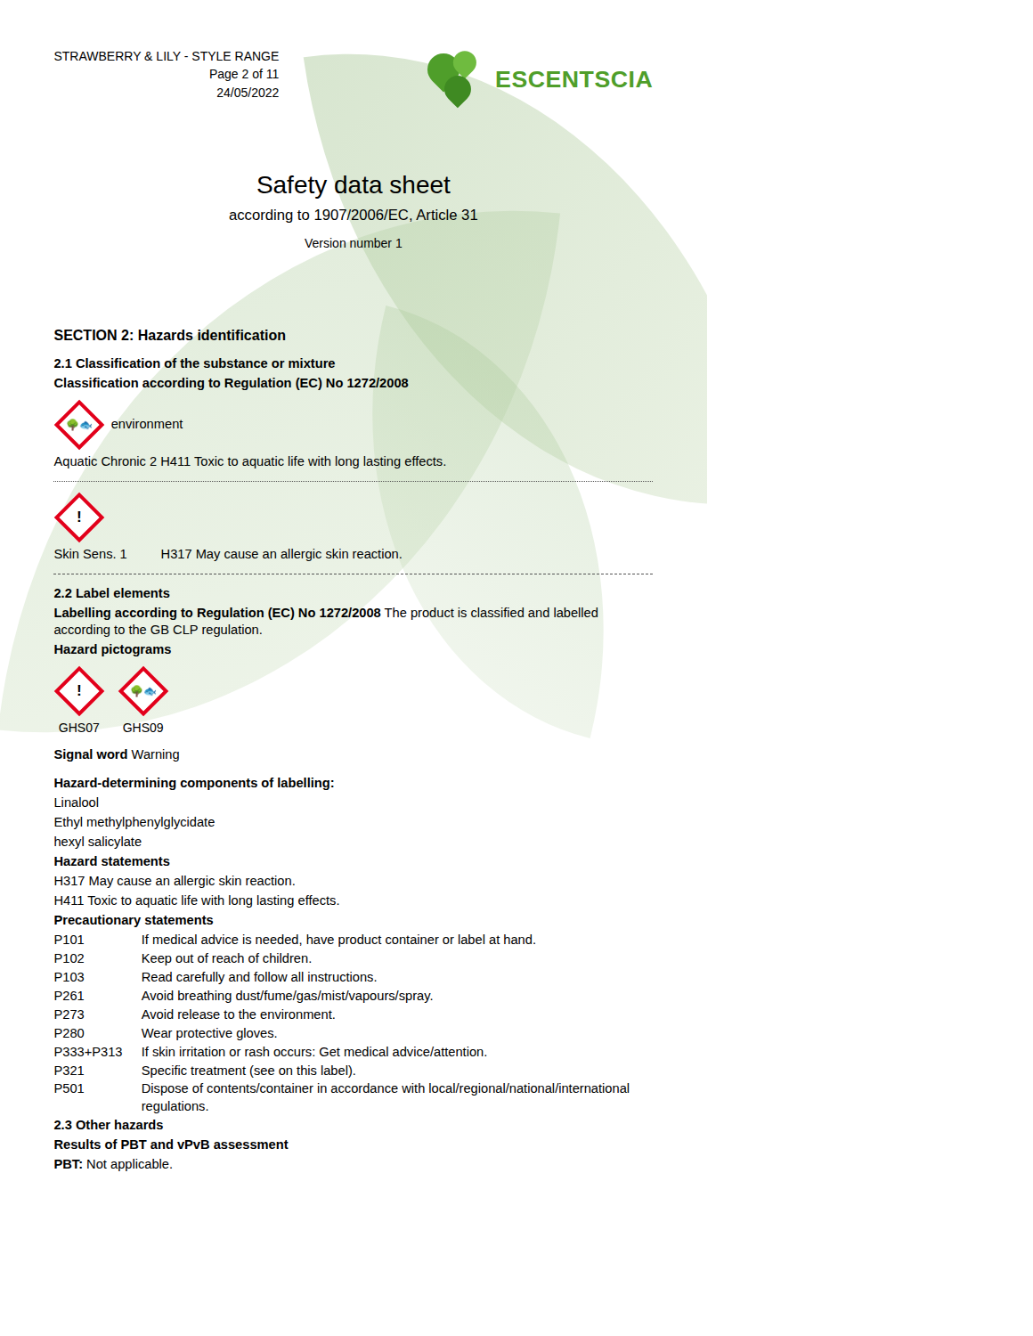STRAWBERRY & LILY - STYLE RANGE
Page 2 of 11
24/05/2022
ESCENTSCIA
Safety data sheet
according to 1907/2006/EC, Article 31
Version number 1
SECTION 2: Hazards identification
2.1 Classification of the substance or mixture
Classification according to Regulation (EC) No 1272/2008
🌳🐟 environment
Aquatic Chronic 2 H411 Toxic to aquatic life with long lasting effects.
!
Skin Sens. 1 H317 May cause an allergic skin reaction.
2.2 Label elements
Labelling according to Regulation (EC) No 1272/2008 The product is classified and labelled according to the GB CLP regulation.
Hazard pictograms
!
GHS07
🌳🐟
GHS09
Signal word Warning
Hazard-determining components of labelling:
Linalool
Ethyl methylphenylglycidate
hexyl salicylate
Hazard statements
H317 May cause an allergic skin reaction.
H411 Toxic to aquatic life with long lasting effects.
Precautionary statements
| P101 | If medical advice is needed, have product container or label at hand. |
| P102 | Keep out of reach of children. |
| P103 | Read carefully and follow all instructions. |
| P261 | Avoid breathing dust/fume/gas/mist/vapours/spray. |
| P273 | Avoid release to the environment. |
| P280 | Wear protective gloves. |
| P333+P313 | If skin irritation or rash occurs: Get medical advice/attention. |
| P321 | Specific treatment (see on this label). |
| P501 | Dispose of contents/container in accordance with local/regional/national/international regulations. |
2.3 Other hazards
Results of PBT and vPvB assessment
PBT: Not applicable.